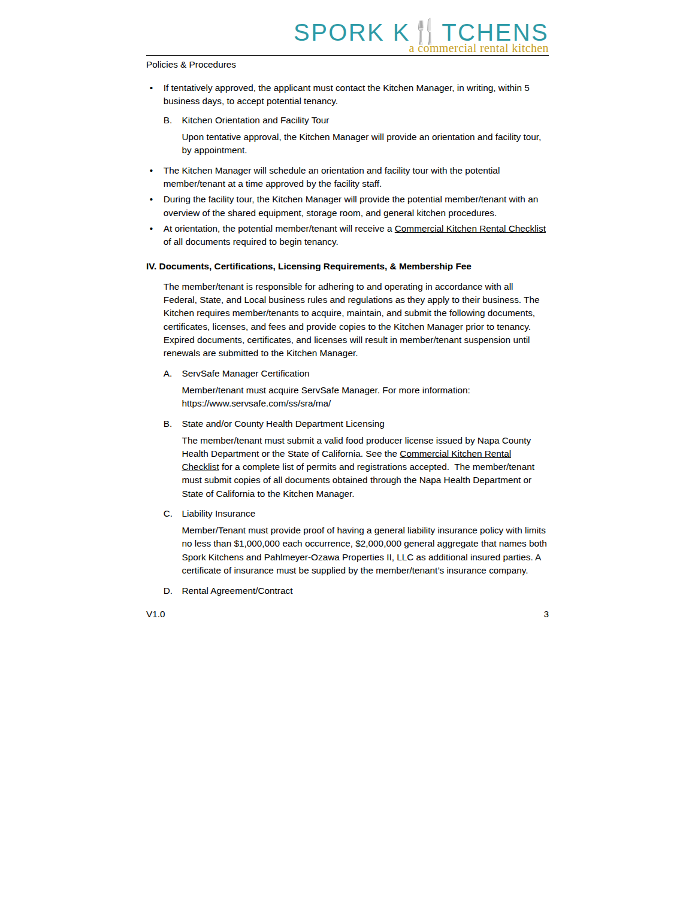SPORK K🍴TCHENS
a commercial rental kitchen
Policies & Procedures
If tentatively approved, the applicant must contact the Kitchen Manager, in writing, within 5 business days, to accept potential tenancy.
B.
Kitchen Orientation and Facility Tour
Upon tentative approval, the Kitchen Manager will provide an orientation and facility tour, by appointment.
The Kitchen Manager will schedule an orientation and facility tour with the potential member/tenant at a time approved by the facility staff.
During the facility tour, the Kitchen Manager will provide the potential member/tenant with an overview of the shared equipment, storage room, and general kitchen procedures.
At orientation, the potential member/tenant will receive a Commercial Kitchen Rental Checklist of all documents required to begin tenancy.
IV. Documents, Certifications, Licensing Requirements, & Membership Fee
The member/tenant is responsible for adhering to and operating in accordance with all Federal, State, and Local business rules and regulations as they apply to their business. The Kitchen requires member/tenants to acquire, maintain, and submit the following documents, certificates, licenses, and fees and provide copies to the Kitchen Manager prior to tenancy. Expired documents, certificates, and licenses will result in member/tenant suspension until renewals are submitted to the Kitchen Manager.
A.
ServSafe Manager Certification
Member/tenant must acquire ServSafe Manager. For more information:
https://www.servsafe.com/ss/sra/ma/
B.
State and/or County Health Department Licensing
The member/tenant must submit a valid food producer license issued by Napa County Health Department or the State of California. See the Commercial Kitchen Rental Checklist for a complete list of permits and registrations accepted. The member/tenant must submit copies of all documents obtained through the Napa Health Department or State of California to the Kitchen Manager.
C.
Liability Insurance
Member/Tenant must provide proof of having a general liability insurance policy with limits no less than $1,000,000 each occurrence, $2,000,000 general aggregate that names both Spork Kitchens and Pahlmeyer-Ozawa Properties II, LLC as additional insured parties. A certificate of insurance must be supplied by the member/tenant’s insurance company.
D.
Rental Agreement/Contract
V1.0
3